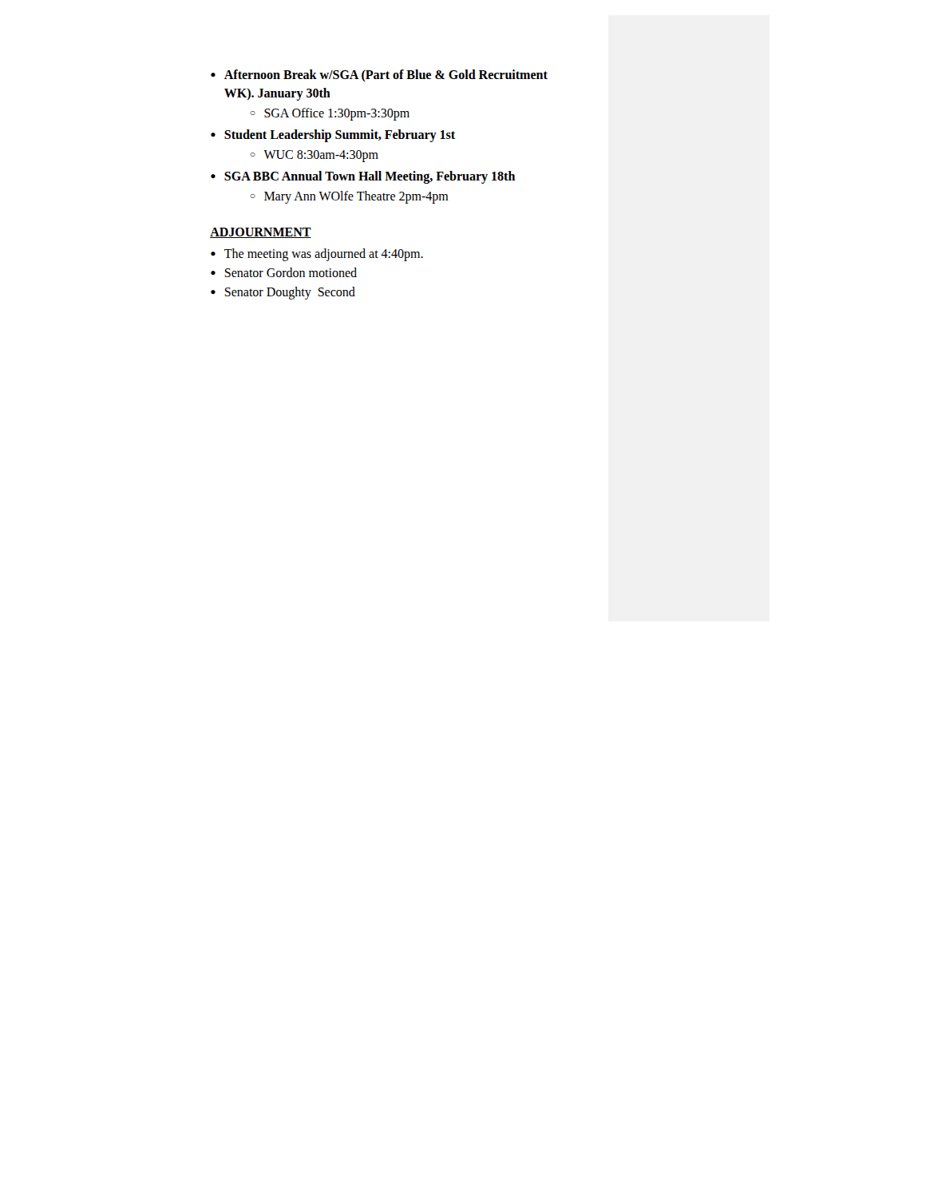Afternoon Break w/SGA (Part of Blue & Gold Recruitment WK). January 30th
SGA Office 1:30pm-3:30pm
Student Leadership Summit, February 1st
WUC 8:30am-4:30pm
SGA BBC Annual Town Hall Meeting, February 18th
Mary Ann WOlfe Theatre 2pm-4pm
ADJOURNMENT
The meeting was adjourned at 4:40pm.
Senator Gordon motioned
Senator Doughty Second